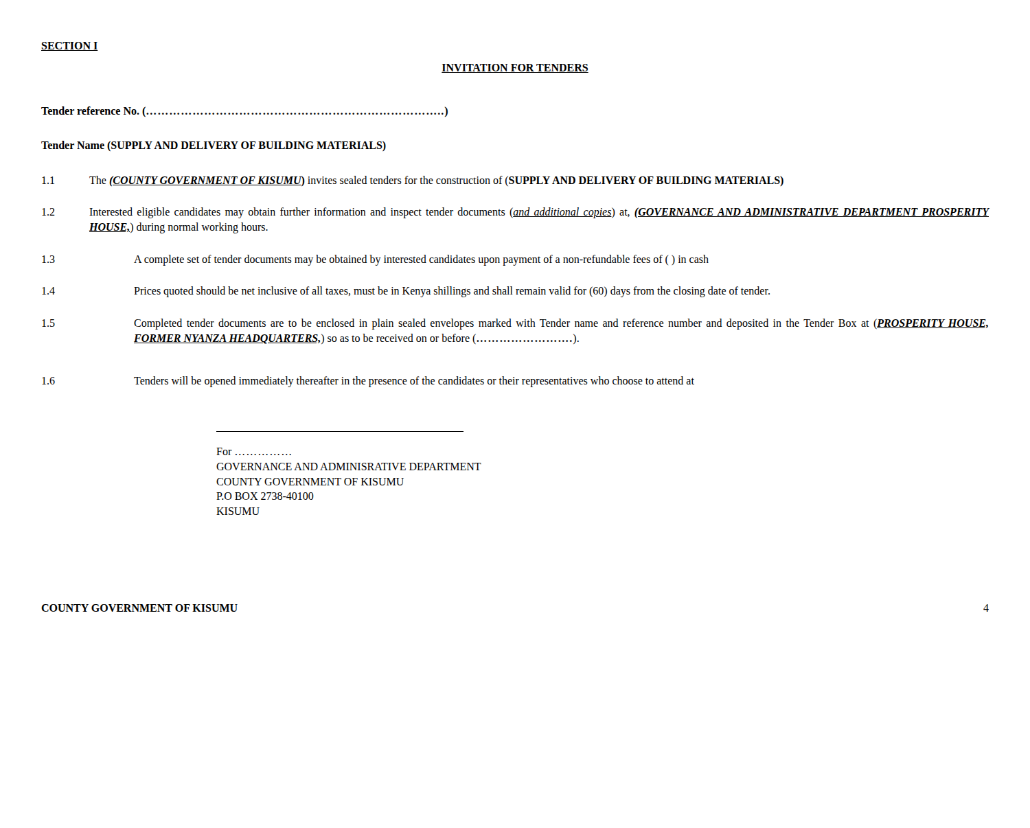SECTION I
INVITATION FOR TENDERS
Tender reference No. (…………………………………………………………………..)
Tender Name (SUPPLY AND DELIVERY OF BUILDING MATERIALS)
1.1
The (COUNTY GOVERNMENT OF KISUMU) invites sealed tenders for the construction of (SUPPLY AND DELIVERY OF BUILDING MATERIALS)
1.2
Interested eligible candidates may obtain further information and inspect tender documents (and additional copies) at, (GOVERNANCE AND ADMINISTRATIVE DEPARTMENT PROSPERITY HOUSE,) during normal working hours.
1.3
A complete set of tender documents may be obtained by interested candidates upon payment of a non-refundable fees of ( ) in cash
1.4
Prices quoted should be net inclusive of all taxes, must be in Kenya shillings and shall remain valid for (60) days from the closing date of tender.
1.5
Completed tender documents are to be enclosed in plain sealed envelopes marked with Tender name and reference number and deposited in the Tender Box at (PROSPERITY HOUSE, FORMER NYANZA HEADQUARTERS,) so as to be received on or before (…………………….).
1.6
Tenders will be opened immediately thereafter in the presence of the candidates or their representatives who choose to attend at
For ……………
GOVERNANCE AND ADMINISRATIVE DEPARTMENT
COUNTY GOVERNMENT OF KISUMU
P.O BOX 2738-40100
KISUMU
COUNTY GOVERNMENT OF KISUMU 4